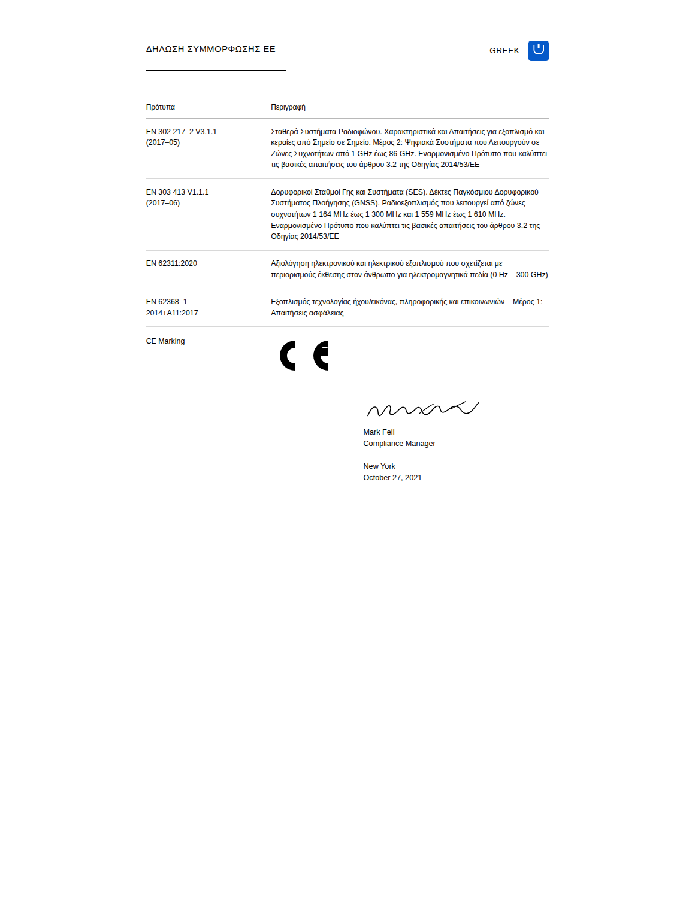ΔΗΛΩΣΗ ΣΥΜΜΟΡΦΩΣΗΣ ΕΕ
GREEK
| Πρότυπα | Περιγραφή |
| --- | --- |
| EN 302 217–2 V3.1.1 (2017–05) | Σταθερά Συστήματα Ραδιοφώνου. Χαρακτηριστικά και Απαιτήσεις για εξοπλισμό και κεραίες από Σημείο σε Σημείο. Μέρος 2: Ψηφιακά Συστήματα που Λειτουργούν σε Ζώνες Συχνοτήτων από 1 GHz έως 86 GHz. Εναρμονισμένο Πρότυπο που καλύπτει τις βασικές απαιτήσεις του άρθρου 3.2 της Οδηγίας 2014/53/ΕΕ |
| EN 303 413 V1.1.1 (2017–06) | Δορυφορικοί Σταθμοί Γης και Συστήματα (SES). Δέκτες Παγκόσμιου Δορυφορικού Συστήματος Πλοήγησης (GNSS). Ραδιοεξοπλισμός που λειτουργεί από ζώνες συχνοτήτων 1 164 MHz έως 1 300 MHz και 1 559 MHz έως 1 610 MHz. Εναρμονισμένο Πρότυπο που καλύπτει τις βασικές απαιτήσεις του άρθρου 3.2 της Οδηγίας 2014/53/ΕΕ |
| EN 62311:2020 | Αξιολόγηση ηλεκτρονικού και ηλεκτρικού εξοπλισμού που σχετίζεται με περιορισμούς έκθεσης στον άνθρωπο για ηλεκτρομαγνητικά πεδία (0 Hz – 300 GHz) |
| EN 62368–1 2014+A11:2017 | Εξοπλισμός τεχνολογίας ήχου/εικόνας, πληροφορικής και επικοινωνιών – Μέρος 1: Απαιτήσεις ασφάλειας |
| CE Marking | |
Mark Feil
Compliance Manager
New York
October 27, 2021